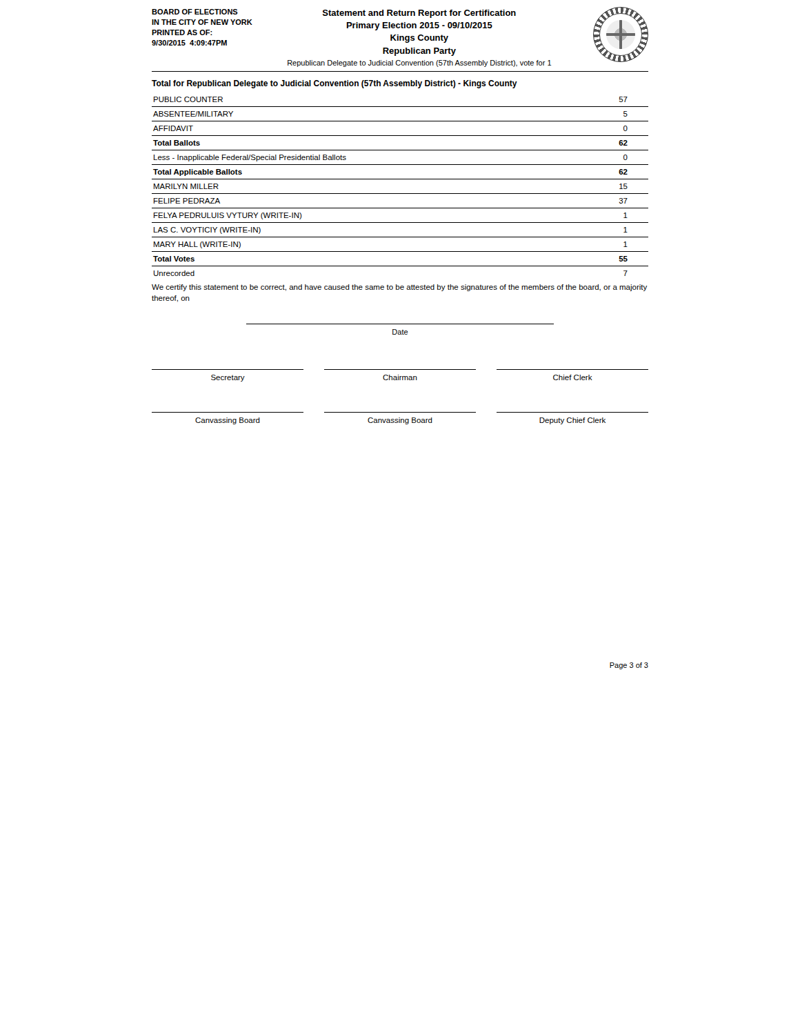BOARD OF ELECTIONS
IN THE CITY OF NEW YORK
PRINTED AS OF:
9/30/2015 4:09:47PM
Statement and Return Report for Certification
Primary Election 2015 - 09/10/2015
Kings County
Republican Party
Republican Delegate to Judicial Convention (57th Assembly District), vote for 1
Total for Republican Delegate to Judicial Convention (57th Assembly District) - Kings County
| PUBLIC COUNTER | 57 |
| ABSENTEE/MILITARY | 5 |
| AFFIDAVIT | 0 |
| Total Ballots | 62 |
| Less - Inapplicable Federal/Special Presidential Ballots | 0 |
| Total Applicable Ballots | 62 |
| MARILYN MILLER | 15 |
| FELIPE PEDRAZA | 37 |
| FELYA PEDRULUIS VYTURY (WRITE-IN) | 1 |
| LAS C. VOYTICIY (WRITE-IN) | 1 |
| MARY HALL (WRITE-IN) | 1 |
| Total Votes | 55 |
| Unrecorded | 7 |
We certify this statement to be correct, and have caused the same to be attested by the signatures of the members of the board, or a majority thereof, on
Date
Secretary
Chairman
Chief Clerk
Canvassing Board
Canvassing Board
Deputy Chief Clerk
Page 3 of 3